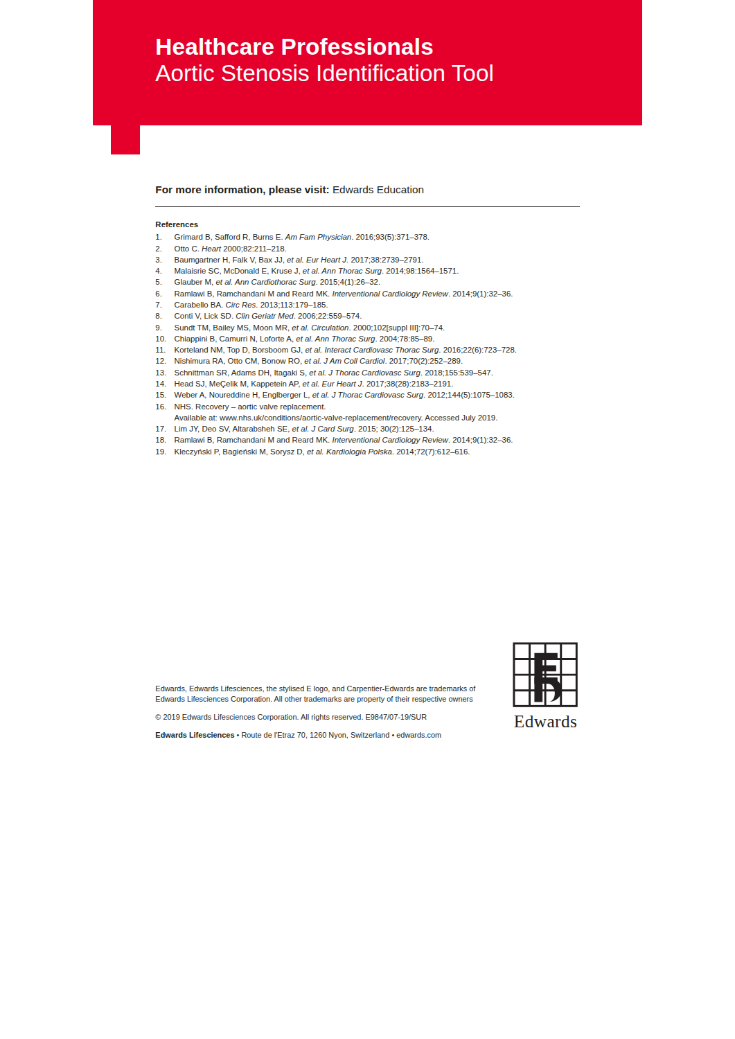Healthcare Professionals
Aortic Stenosis Identification Tool
For more information, please visit: Edwards Education
References
1. Grimard B, Safford R, Burns E. Am Fam Physician. 2016;93(5):371–378.
2. Otto C. Heart 2000;82:211–218.
3. Baumgartner H, Falk V, Bax JJ, et al. Eur Heart J. 2017;38:2739–2791.
4. Malaisrie SC, McDonald E, Kruse J, et al. Ann Thorac Surg. 2014;98:1564–1571.
5. Glauber M, et al. Ann Cardiothorac Surg. 2015;4(1):26–32.
6. Ramlawi B, Ramchandani M and Reard MK. Interventional Cardiology Review. 2014;9(1):32–36.
7. Carabello BA. Circ Res. 2013;113:179–185.
8. Conti V, Lick SD. Clin Geriatr Med. 2006;22:559–574.
9. Sundt TM, Bailey MS, Moon MR, et al. Circulation. 2000;102[suppl III]:70–74.
10. Chiappini B, Camurri N, Loforte A, et al. Ann Thorac Surg. 2004;78:85–89.
11. Korteland NM, Top D, Borsboom GJ, et al. Interact Cardiovasc Thorac Surg. 2016;22(6):723–728.
12. Nishimura RA, Otto CM, Bonow RO, et al. J Am Coll Cardiol. 2017;70(2):252–289.
13. Schnittman SR, Adams DH, Itagaki S, et al. J Thorac Cardiovasc Surg. 2018;155:539–547.
14. Head SJ, MeÇelik M, Kappetein AP, et al. Eur Heart J. 2017;38(28):2183–2191.
15. Weber A, Noureddine H, Englberger L, et al. J Thorac Cardiovasc Surg. 2012;144(5):1075–1083.
16. NHS. Recovery – aortic valve replacement.
Available at: www.nhs.uk/conditions/aortic-valve-replacement/recovery. Accessed July 2019.
17. Lim JY, Deo SV, Altarabsheh SE, et al. J Card Surg. 2015; 30(2):125–134.
18. Ramlawi B, Ramchandani M and Reard MK. Interventional Cardiology Review. 2014;9(1):32–36.
19. Kleczyński P, Bagieński M, Sorysz D, et al. Kardiologia Polska. 2014;72(7):612–616.
Edwards, Edwards Lifesciences, the stylised E logo, and Carpentier-Edwards are trademarks of
Edwards Lifesciences Corporation. All other trademarks are property of their respective owners
© 2019 Edwards Lifesciences Corporation. All rights reserved. E9847/07-19/SUR
Edwards Lifesciences • Route de l'Etraz 70, 1260 Nyon, Switzerland • edwards.com
Edwards